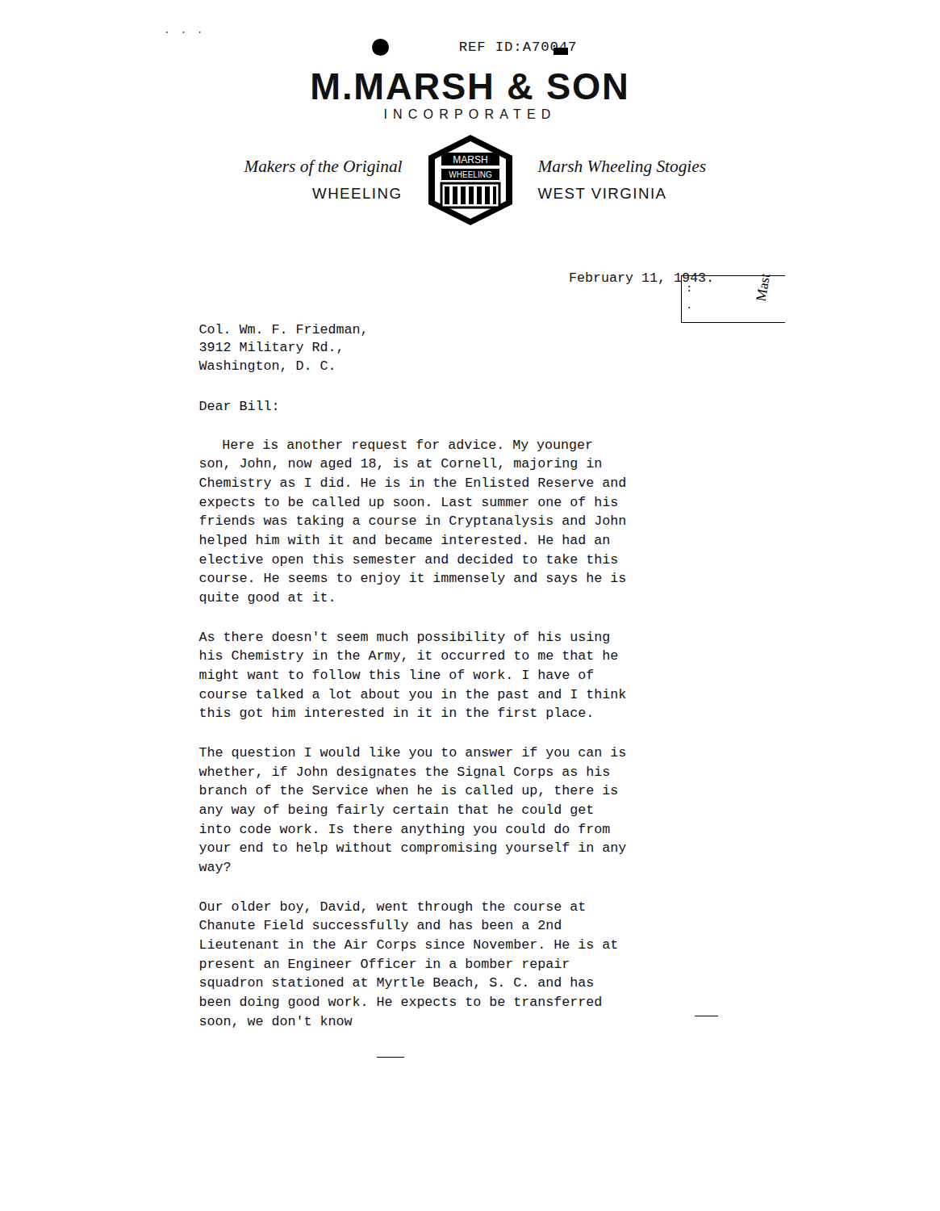· · ·
REF ID:A70047
M.MARSH & SON
INCORPORATED
Makers of the Original
WHEELING
MARSH WHEELING
Marsh Wheeling Stogies
WEST VIRGINIA
February 11, 1943.
Col. Wm. F. Friedman,
3912 Military Rd.,
Washington, D. C.
Dear Bill:
:
.
Mast
Here is another request for advice. My younger son, John, now aged 18, is at Cornell, majoring in Chemistry as I did. He is in the Enlisted Reserve and expects to be called up soon. Last summer one of his friends was taking a course in Cryptanalysis and John helped him with it and became interested. He had an elective open this semester and decided to take this course. He seems to enjoy it immensely and says he is quite good at it.
As there doesn't seem much possibility of his using his Chemistry in the Army, it occurred to me that he might want to follow this line of work. I have of course talked a lot about you in the past and I think this got him interested in it in the first place.
The question I would like you to answer if you can is whether, if John designates the Signal Corps as his branch of the Service when he is called up, there is any way of being fairly certain that he could get into code work. Is there anything you could do from your end to help without compromising yourself in any way?
Our older boy, David, went through the course at Chanute Field successfully and has been a 2nd Lieutenant in the Air Corps since November. He is at present an Engineer Officer in a bomber repair squadron stationed at Myrtle Beach, S. C. and has been doing good work. He expects to be transferred soon, we don't know